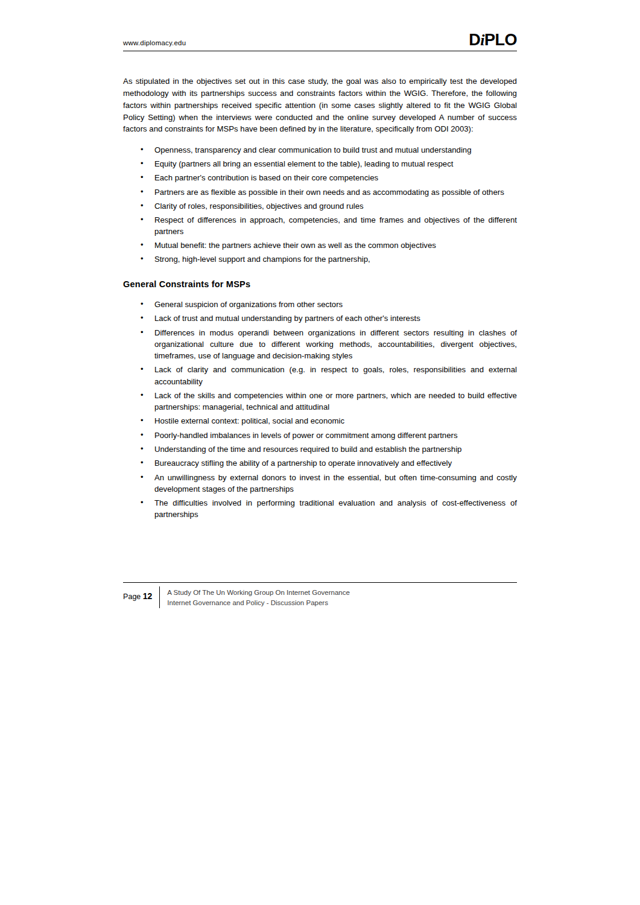www.diplomacy.edu
Di PLO
As stipulated in the objectives set out in this case study, the goal was also to empirically test the developed methodology with its partnerships success and constraints factors within the WGIG. Therefore, the following factors within partnerships received specific attention (in some cases slightly altered to fit the WGIG Global Policy Setting) when the interviews were conducted and the online survey developed A number of success factors and constraints for MSPs have been defined by in the literature, specifically from ODI 2003):
Openness, transparency and clear communication to build trust and mutual understanding
Equity (partners all bring an essential element to the table), leading to mutual respect
Each partner's contribution is based on their core competencies
Partners are as flexible as possible in their own needs and as accommodating as possible of others
Clarity of roles, responsibilities, objectives and ground rules
Respect of differences in approach, competencies, and time frames and objectives of the different partners
Mutual benefit: the partners achieve their own as well as the common objectives
Strong, high-level support and champions for the partnership,
General Constraints for MSPs
General suspicion of organizations from other sectors
Lack of trust and mutual understanding by partners of each other's interests
Differences in modus operandi between organizations in different sectors resulting in clashes of organizational culture due to different working methods, accountabilities, divergent objectives, timeframes, use of language and decision-making styles
Lack of clarity and communication (e.g. in respect to goals, roles, responsibilities and external accountability
Lack of the skills and competencies within one or more partners, which are needed to build effective partnerships: managerial, technical and attitudinal
Hostile external context: political, social and economic
Poorly-handled imbalances in levels of power or commitment among different partners
Understanding of the time and resources required to build and establish the partnership
Bureaucracy stifling the ability of a partnership to operate innovatively and effectively
An unwillingness by external donors to invest in the essential, but often time-consuming and costly development stages of the partnerships
The difficulties involved in performing traditional evaluation and analysis of cost-effectiveness of partnerships
Page 12
A Study Of The Un Working Group On Internet Governance
Internet Governance and Policy - Discussion Papers